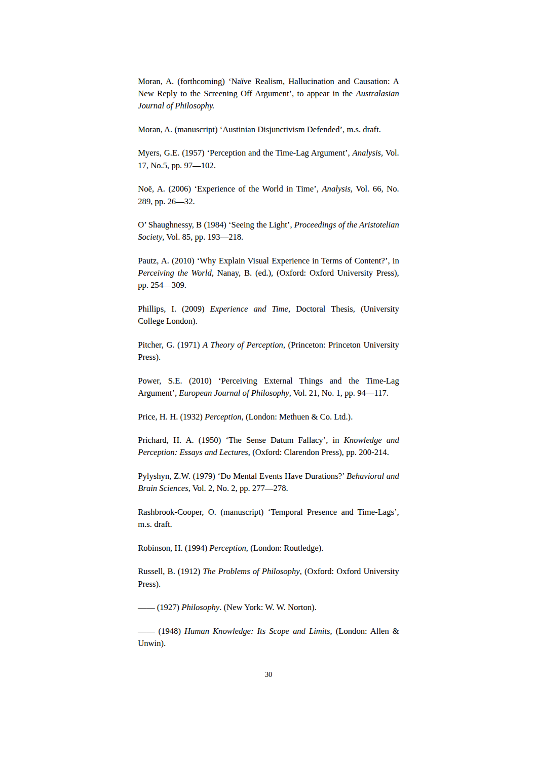Moran, A. (forthcoming) ‘Naïve Realism, Hallucination and Causation: A New Reply to the Screening Off Argument’, to appear in the Australasian Journal of Philosophy.
Moran, A. (manuscript) ‘Austinian Disjunctivism Defended’, m.s. draft.
Myers, G.E. (1957) ‘Perception and the Time-Lag Argument’, Analysis, Vol. 17, No.5, pp. 97—102.
Noë, A. (2006) ‘Experience of the World in Time’, Analysis, Vol. 66, No. 289, pp. 26—32.
O’ Shaughnessy, B (1984) ‘Seeing the Light’, Proceedings of the Aristotelian Society, Vol. 85, pp. 193—218.
Pautz, A. (2010) ‘Why Explain Visual Experience in Terms of Content?’, in Perceiving the World, Nanay, B. (ed.), (Oxford: Oxford University Press), pp. 254—309.
Phillips, I. (2009) Experience and Time, Doctoral Thesis, (University College London).
Pitcher, G. (1971) A Theory of Perception, (Princeton: Princeton University Press).
Power, S.E. (2010) ‘Perceiving External Things and the Time-Lag Argument’, European Journal of Philosophy, Vol. 21, No. 1, pp. 94—117.
Price, H. H. (1932) Perception, (London: Methuen & Co. Ltd.).
Prichard, H. A. (1950) ‘The Sense Datum Fallacy’, in Knowledge and Perception: Essays and Lectures, (Oxford: Clarendon Press), pp. 200-214.
Pylyshyn, Z.W. (1979) ‘Do Mental Events Have Durations?’ Behavioral and Brain Sciences, Vol. 2, No. 2, pp. 277—278.
Rashbrook-Cooper, O. (manuscript) ‘Temporal Presence and Time-Lags’, m.s. draft.
Robinson, H. (1994) Perception, (London: Routledge).
Russell, B. (1912) The Problems of Philosophy, (Oxford: Oxford University Press).
—— (1927) Philosophy. (New York: W. W. Norton).
—— (1948) Human Knowledge: Its Scope and Limits, (London: Allen & Unwin).
30